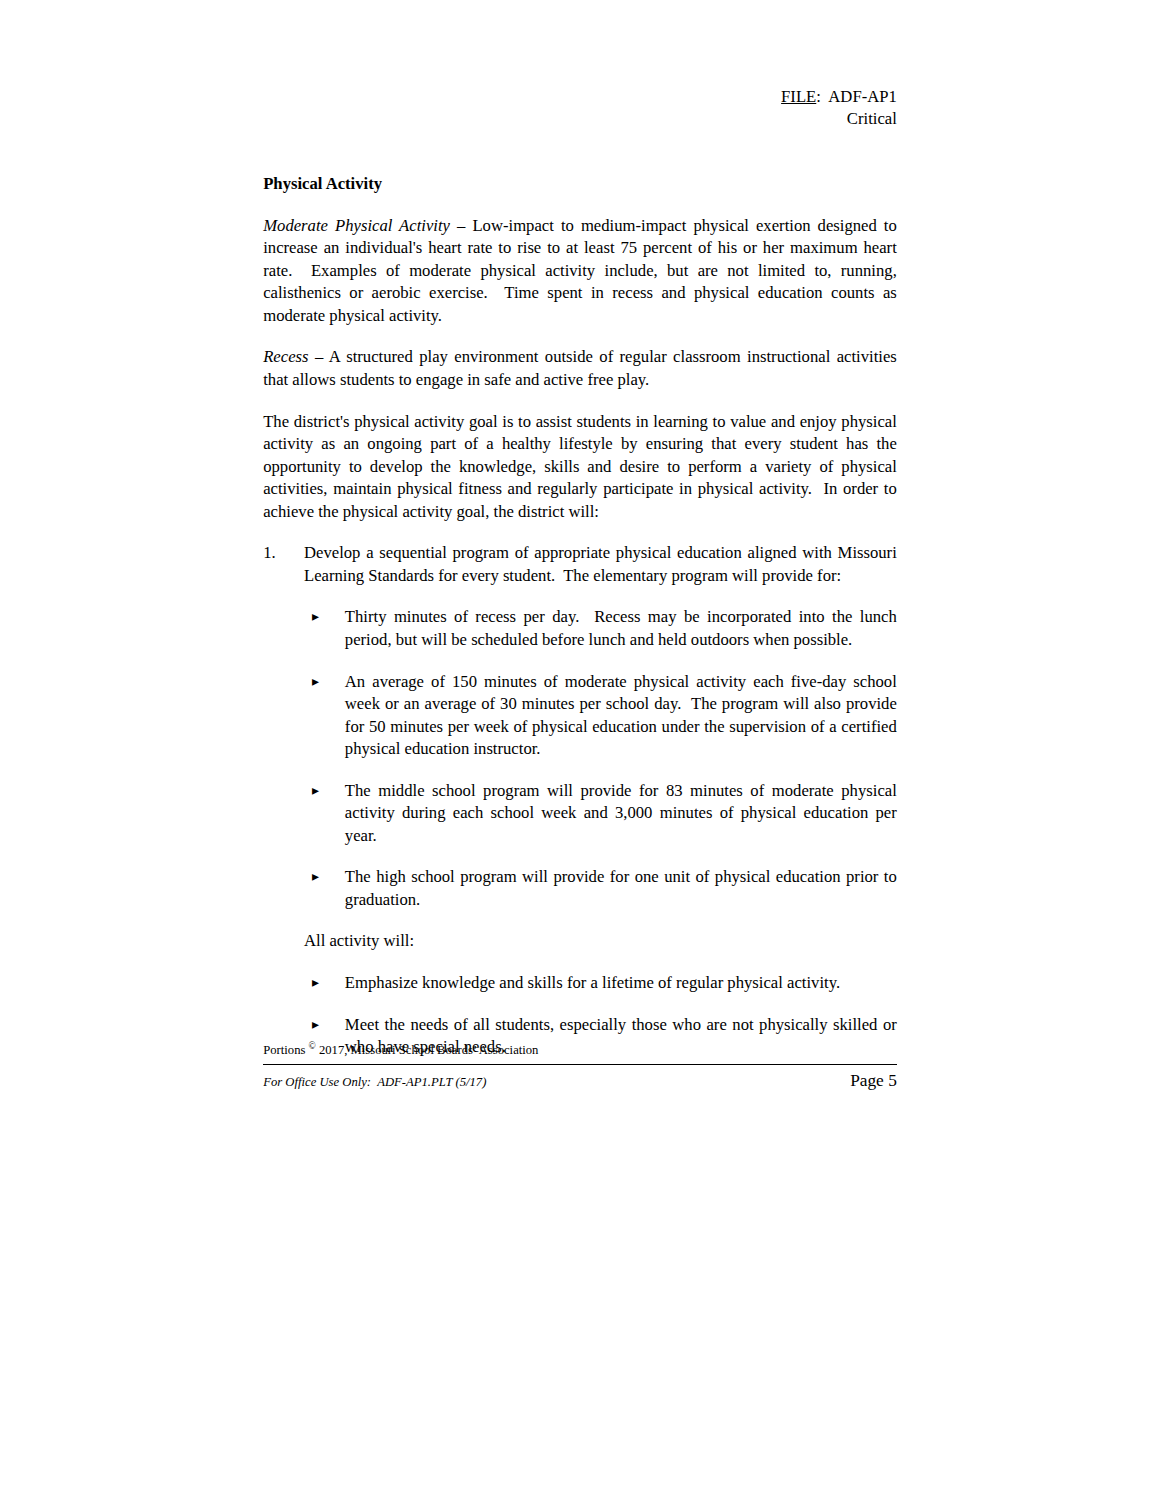FILE: ADF-AP1
Critical
Physical Activity
Moderate Physical Activity – Low-impact to medium-impact physical exertion designed to increase an individual's heart rate to rise to at least 75 percent of his or her maximum heart rate. Examples of moderate physical activity include, but are not limited to, running, calisthenics or aerobic exercise. Time spent in recess and physical education counts as moderate physical activity.
Recess – A structured play environment outside of regular classroom instructional activities that allows students to engage in safe and active free play.
The district's physical activity goal is to assist students in learning to value and enjoy physical activity as an ongoing part of a healthy lifestyle by ensuring that every student has the opportunity to develop the knowledge, skills and desire to perform a variety of physical activities, maintain physical fitness and regularly participate in physical activity. In order to achieve the physical activity goal, the district will:
Develop a sequential program of appropriate physical education aligned with Missouri Learning Standards for every student. The elementary program will provide for:
Thirty minutes of recess per day. Recess may be incorporated into the lunch period, but will be scheduled before lunch and held outdoors when possible.
An average of 150 minutes of moderate physical activity each five-day school week or an average of 30 minutes per school day. The program will also provide for 50 minutes per week of physical education under the supervision of a certified physical education instructor.
The middle school program will provide for 83 minutes of moderate physical activity during each school week and 3,000 minutes of physical education per year.
The high school program will provide for one unit of physical education prior to graduation.
All activity will:
Emphasize knowledge and skills for a lifetime of regular physical activity.
Meet the needs of all students, especially those who are not physically skilled or who have special needs.
Portions © 2017, Missouri School Boards’ Association
For Office Use Only: ADF-AP1.PLT (5/17) Page 5